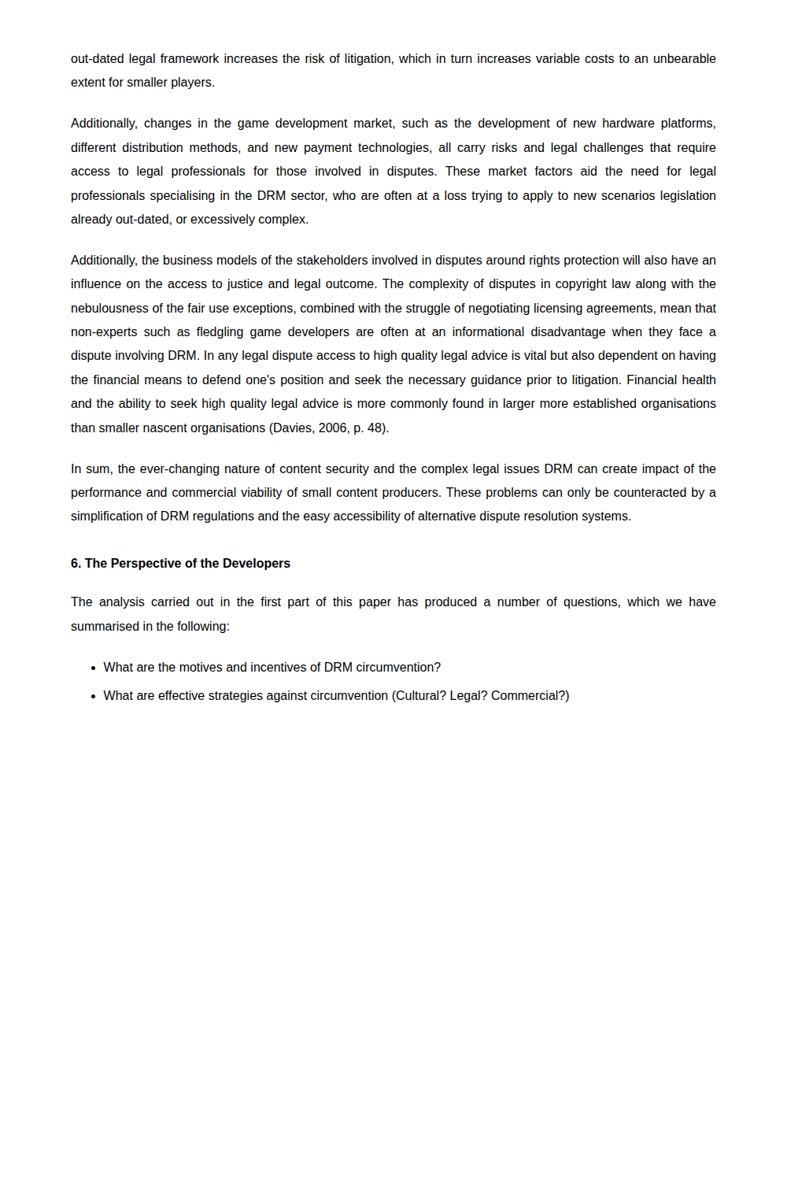out-dated legal framework increases the risk of litigation, which in turn increases variable costs to an unbearable extent for smaller players.
Additionally, changes in the game development market, such as the development of new hardware platforms, different distribution methods, and new payment technologies, all carry risks and legal challenges that require access to legal professionals for those involved in disputes. These market factors aid the need for legal professionals specialising in the DRM sector, who are often at a loss trying to apply to new scenarios legislation already out-dated, or excessively complex.
Additionally, the business models of the stakeholders involved in disputes around rights protection will also have an influence on the access to justice and legal outcome. The complexity of disputes in copyright law along with the nebulousness of the fair use exceptions, combined with the struggle of negotiating licensing agreements, mean that non-experts such as fledgling game developers are often at an informational disadvantage when they face a dispute involving DRM. In any legal dispute access to high quality legal advice is vital but also dependent on having the financial means to defend one's position and seek the necessary guidance prior to litigation. Financial health and the ability to seek high quality legal advice is more commonly found in larger more established organisations than smaller nascent organisations (Davies, 2006, p. 48).
In sum, the ever-changing nature of content security and the complex legal issues DRM can create impact of the performance and commercial viability of small content producers. These problems can only be counteracted by a simplification of DRM regulations and the easy accessibility of alternative dispute resolution systems.
6. The Perspective of the Developers
The analysis carried out in the first part of this paper has produced a number of questions, which we have summarised in the following:
What are the motives and incentives of DRM circumvention?
What are effective strategies against circumvention (Cultural? Legal? Commercial?)